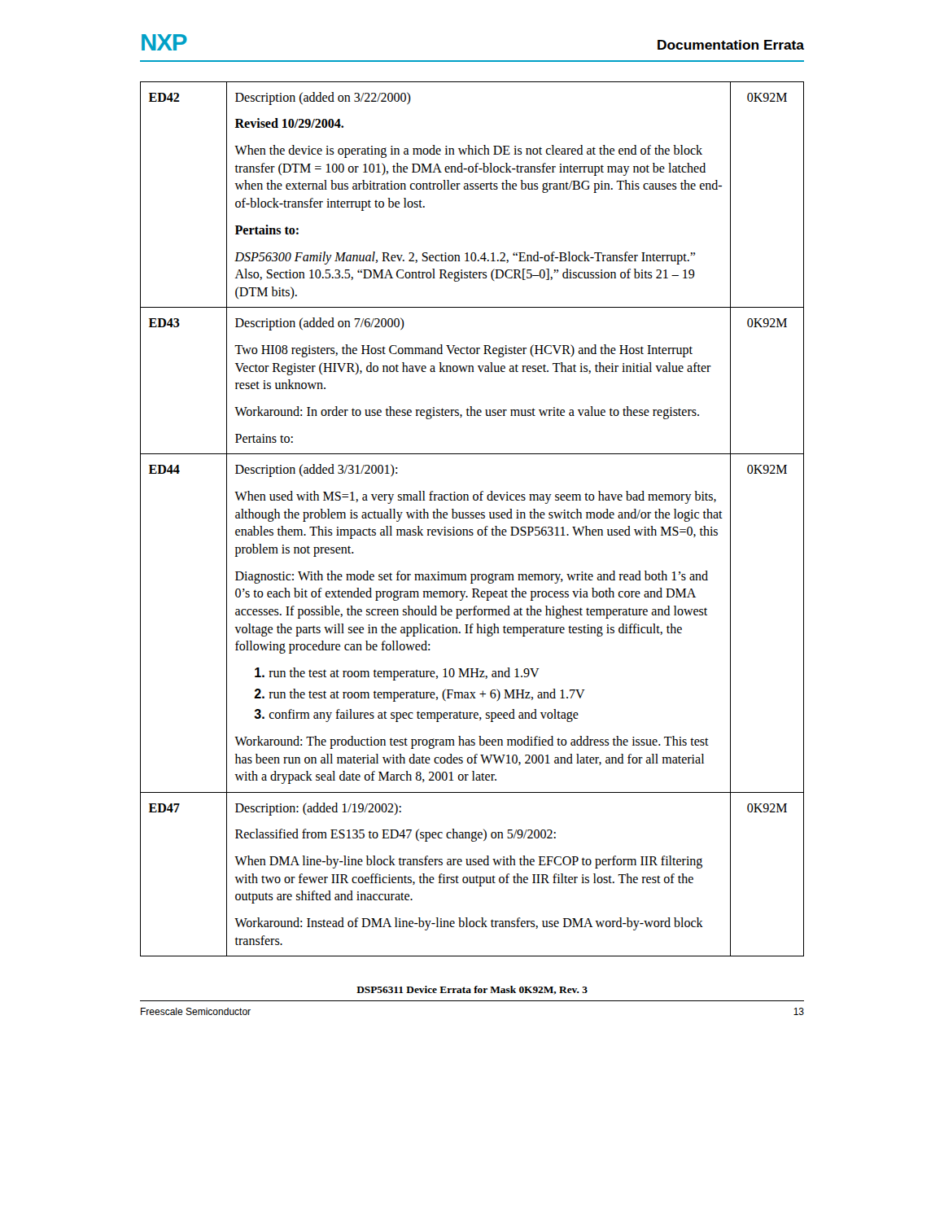NXP Documentation Errata
| ED42 | Description (added on 3/22/2000) Revised 10/29/2004. When the device is operating in a mode in which DE is not cleared at the end of the block transfer (DTM = 100 or 101), the DMA end-of-block-transfer interrupt may not be latched when the external bus arbitration controller asserts the bus grant/BG pin. This causes the end-of-block-transfer interrupt to be lost. Pertains to: DSP56300 Family Manual, Rev. 2, Section 10.4.1.2, “End-of-Block-Transfer Interrupt.” Also, Section 10.5.3.5, “DMA Control Registers (DCR[5–0],” discussion of bits 21 – 19 (DTM bits). | 0K92M |
| ED43 | Description (added on 7/6/2000) Two HI08 registers, the Host Command Vector Register (HCVR) and the Host Interrupt Vector Register (HIVR), do not have a known value at reset. That is, their initial value after reset is unknown. Workaround: In order to use these registers, the user must write a value to these registers. Pertains to: | 0K92M |
| ED44 | Description (added 3/31/2001): When used with MS=1, a very small fraction of devices may seem to have bad memory bits, although the problem is actually with the busses used in the switch mode and/or the logic that enables them. This impacts all mask revisions of the DSP56311. When used with MS=0, this problem is not present. Diagnostic: With the mode set for maximum program memory, write and read both 1’s and 0’s to each bit of extended program memory. Repeat the process via both core and DMA accesses. If possible, the screen should be performed at the highest temperature and lowest voltage the parts will see in the application. If high temperature testing is difficult, the following procedure can be followed: run the test at room temperature, 10 MHz, and 1.9V run the test at room temperature, (Fmax + 6) MHz, and 1.7V confirm any failures at spec temperature, speed and voltage Workaround: The production test program has been modified to address the issue. This test has been run on all material with date codes of WW10, 2001 and later, and for all material with a drypack seal date of March 8, 2001 or later. | 0K92M |
| ED47 | Description: (added 1/19/2002): Reclassified from ES135 to ED47 (spec change) on 5/9/2002: When DMA line-by-line block transfers are used with the EFCOP to perform IIR filtering with two or fewer IIR coefficients, the first output of the IIR filter is lost. The rest of the outputs are shifted and inaccurate. Workaround: Instead of DMA line-by-line block transfers, use DMA word-by-word block transfers. | 0K92M |
DSP56311 Device Errata for Mask 0K92M, Rev. 3
Freescale Semiconductor 13